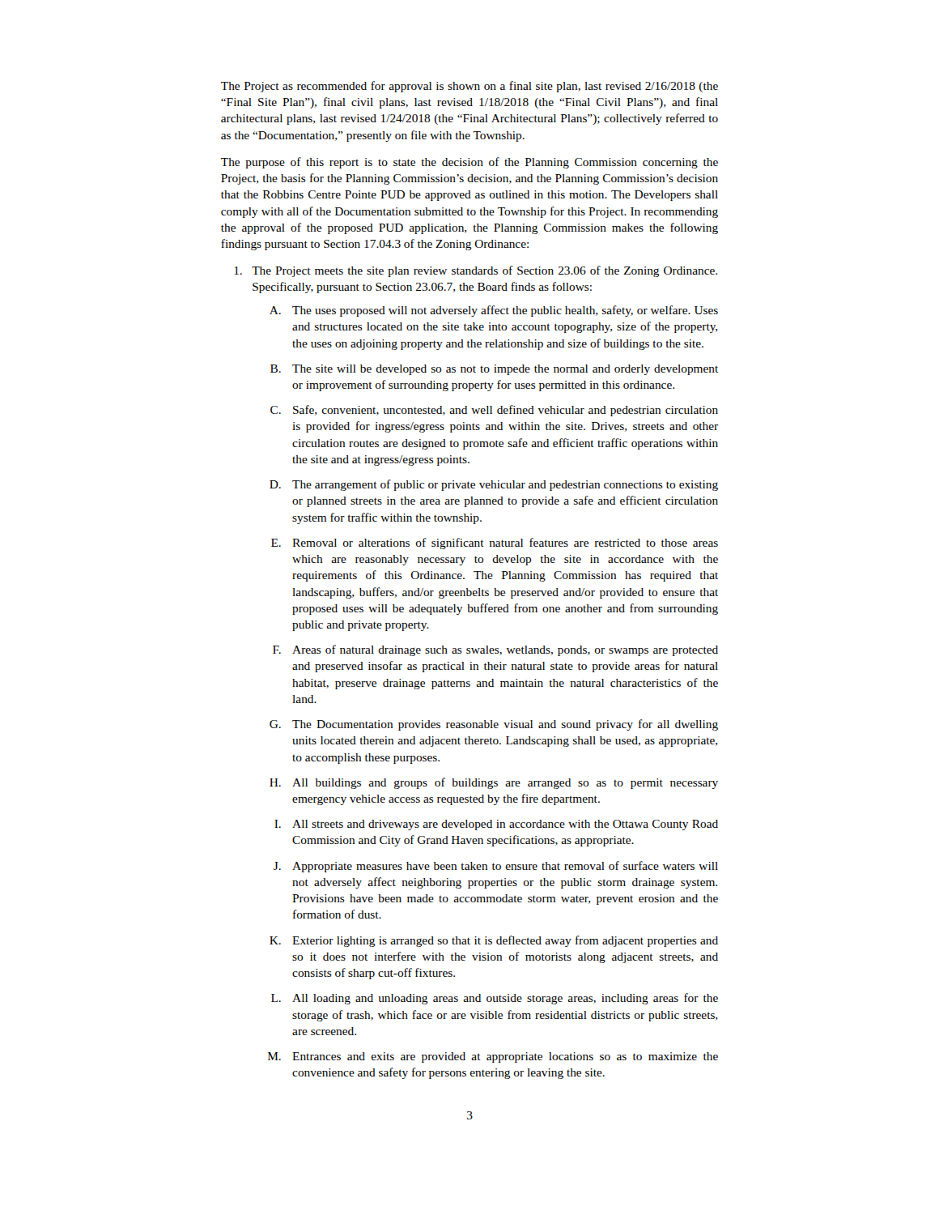The Project as recommended for approval is shown on a final site plan, last revised 2/16/2018 (the “Final Site Plan”), final civil plans, last revised 1/18/2018 (the “Final Civil Plans”), and final architectural plans, last revised 1/24/2018 (the “Final Architectural Plans”); collectively referred to as the “Documentation,” presently on file with the Township.
The purpose of this report is to state the decision of the Planning Commission concerning the Project, the basis for the Planning Commission’s decision, and the Planning Commission’s decision that the Robbins Centre Pointe PUD be approved as outlined in this motion. The Developers shall comply with all of the Documentation submitted to the Township for this Project. In recommending the approval of the proposed PUD application, the Planning Commission makes the following findings pursuant to Section 17.04.3 of the Zoning Ordinance:
The Project meets the site plan review standards of Section 23.06 of the Zoning Ordinance. Specifically, pursuant to Section 23.06.7, the Board finds as follows:
The uses proposed will not adversely affect the public health, safety, or welfare. Uses and structures located on the site take into account topography, size of the property, the uses on adjoining property and the relationship and size of buildings to the site.
The site will be developed so as not to impede the normal and orderly development or improvement of surrounding property for uses permitted in this ordinance.
Safe, convenient, uncontested, and well defined vehicular and pedestrian circulation is provided for ingress/egress points and within the site. Drives, streets and other circulation routes are designed to promote safe and efficient traffic operations within the site and at ingress/egress points.
The arrangement of public or private vehicular and pedestrian connections to existing or planned streets in the area are planned to provide a safe and efficient circulation system for traffic within the township.
Removal or alterations of significant natural features are restricted to those areas which are reasonably necessary to develop the site in accordance with the requirements of this Ordinance. The Planning Commission has required that landscaping, buffers, and/or greenbelts be preserved and/or provided to ensure that proposed uses will be adequately buffered from one another and from surrounding public and private property.
Areas of natural drainage such as swales, wetlands, ponds, or swamps are protected and preserved insofar as practical in their natural state to provide areas for natural habitat, preserve drainage patterns and maintain the natural characteristics of the land.
The Documentation provides reasonable visual and sound privacy for all dwelling units located therein and adjacent thereto. Landscaping shall be used, as appropriate, to accomplish these purposes.
All buildings and groups of buildings are arranged so as to permit necessary emergency vehicle access as requested by the fire department.
All streets and driveways are developed in accordance with the Ottawa County Road Commission and City of Grand Haven specifications, as appropriate.
Appropriate measures have been taken to ensure that removal of surface waters will not adversely affect neighboring properties or the public storm drainage system. Provisions have been made to accommodate storm water, prevent erosion and the formation of dust.
Exterior lighting is arranged so that it is deflected away from adjacent properties and so it does not interfere with the vision of motorists along adjacent streets, and consists of sharp cut-off fixtures.
All loading and unloading areas and outside storage areas, including areas for the storage of trash, which face or are visible from residential districts or public streets, are screened.
Entrances and exits are provided at appropriate locations so as to maximize the convenience and safety for persons entering or leaving the site.
3